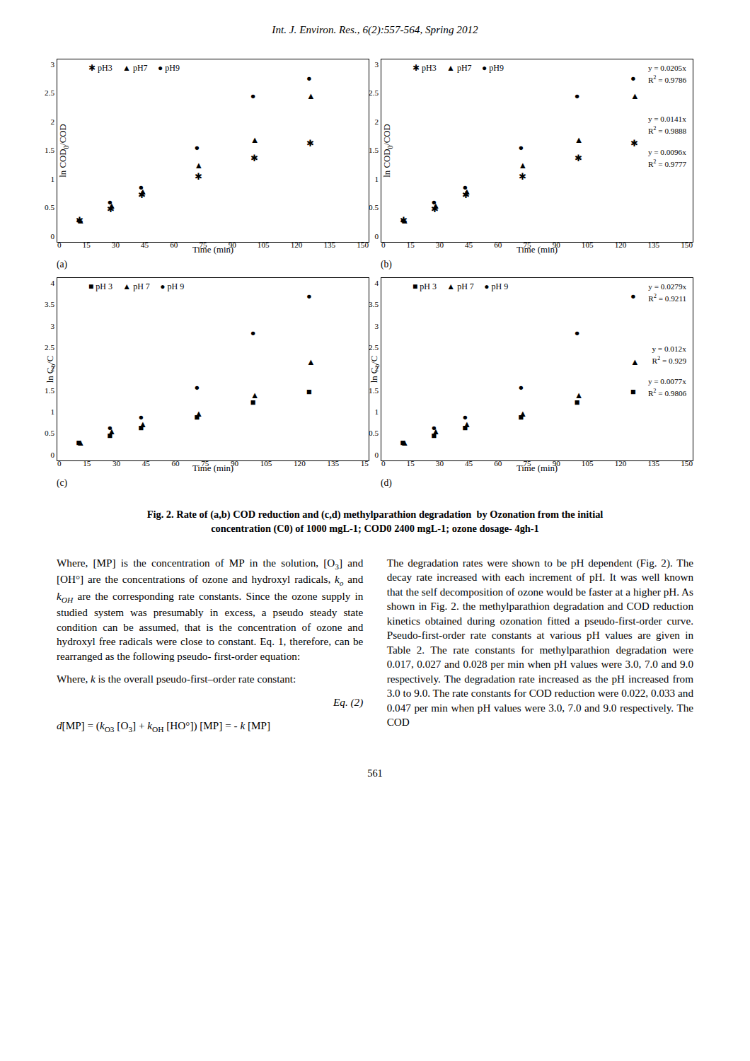Int. J. Environ. Res., 6(2):557-564, Spring 2012
ln COD0/COD
3
2.5
2
1.5
1
0.5
0
✱ pH3▲ pH7● pH9
✱ ▲ ● ✱ ▲ ● ✱ ▲ ● ✱ ▲ ● ✱ ▲ ● ✱ ▲ ●
0153045607590105120135150
Time (min)
(a)
ln COD0/COD
3
2.5
2
1.5
1
0.5
0
✱ pH3▲ pH7● pH9
y = 0.0205x
R2 = 0.9786
y = 0.0141x
R2 = 0.9888
y = 0.0096x
R2 = 0.9777
✱ ▲ ● ✱ ▲ ● ✱ ▲ ● ✱ ▲ ● ✱ ▲ ● ✱ ▲ ●
0153045607590105120135150
Time (min)
(b)
ln Co/C
4
3.5
3
2.5
2
1.5
1
0.5
0
■ pH 3▲ pH 7● pH 9
■ ▲ ● ■ ▲ ● ■ ▲ ● ■ ▲ ● ■ ▲ ● ■ ▲ ●
015304560759010512013515
Time (min)
(c)
ln Co/C
4
3.5
3
2.5
2
1.5
1
0.5
0
■ pH 3▲ pH 7● pH 9
y = 0.0279x
R2 = 0.9211
y = 0.012x
R2 = 0.929
y = 0.0077x
R2 = 0.9806
■ ▲ ● ■ ▲ ● ■ ▲ ● ■ ▲ ● ■ ▲ ● ■ ▲ ●
0153045607590105120135150
Time (min)
(d)
Fig. 2. Rate of (a,b) COD reduction and (c,d) methylparathion degradation by Ozonation from the initial
concentration (C0) of 1000 mgL-1; COD0 2400 mgL-1; ozone dosage- 4gh-1
Where, [MP] is the concentration of MP in the solution, [O3] and [OH°] are the concentrations of ozone and hydroxyl radicals, ko and kOH are the corresponding rate constants. Since the ozone supply in studied system was presumably in excess, a pseudo steady state condition can be assumed, that is the concentration of ozone and hydroxyl free radicals were close to constant. Eq. 1, therefore, can be rearranged as the following pseudo- first-order equation:
Where, k is the overall pseudo-first–order rate constant:
Eq. (2)
d[MP] = (kO3 [O3] + kOH [HO°]) [MP] = - k [MP]
The degradation rates were shown to be pH dependent (Fig. 2). The decay rate increased with each increment of pH. It was well known that the self decomposition of ozone would be faster at a higher pH. As shown in Fig. 2. the methylparathion degradation and COD reduction kinetics obtained during ozonation fitted a pseudo-first-order curve. Pseudo-first-order rate constants at various pH values are given in Table 2. The rate constants for methylparathion degradation were 0.017, 0.027 and 0.028 per min when pH values were 3.0, 7.0 and 9.0 respectively. The degradation rate increased as the pH increased from 3.0 to 9.0. The rate constants for COD reduction were 0.022, 0.033 and 0.047 per min when pH values were 3.0, 7.0 and 9.0 respectively. The COD
561